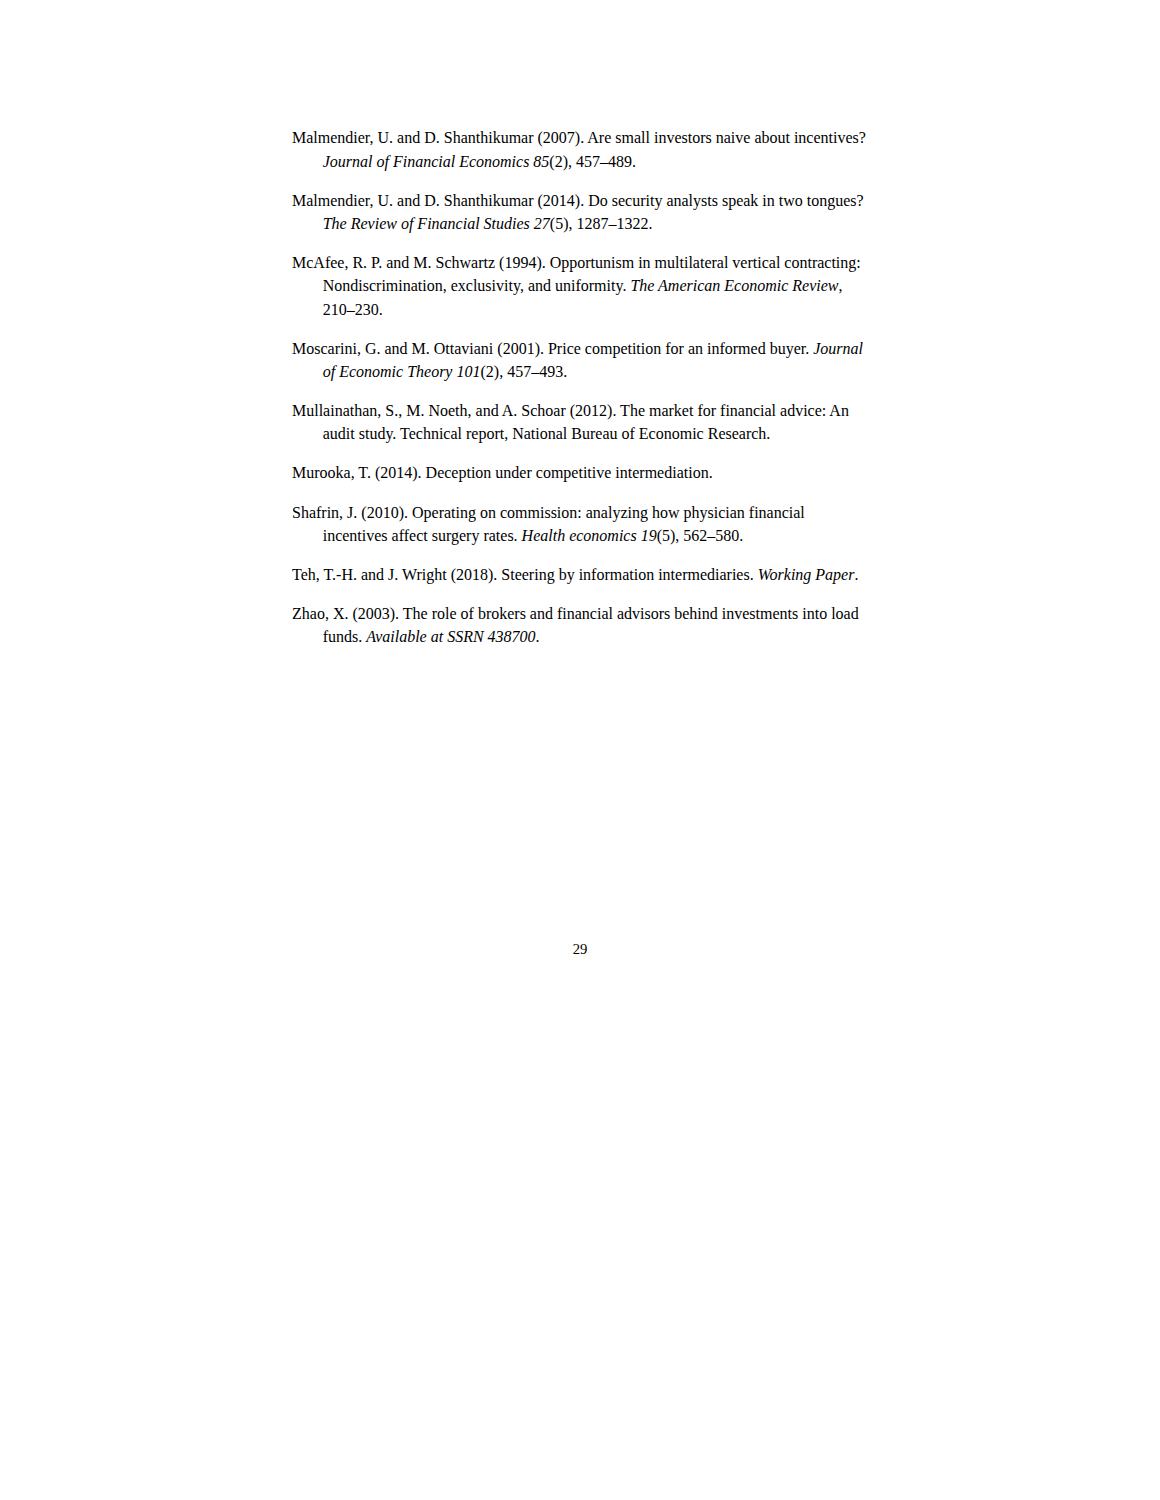Malmendier, U. and D. Shanthikumar (2007). Are small investors naive about incentives? Journal of Financial Economics 85(2), 457–489.
Malmendier, U. and D. Shanthikumar (2014). Do security analysts speak in two tongues? The Review of Financial Studies 27(5), 1287–1322.
McAfee, R. P. and M. Schwartz (1994). Opportunism in multilateral vertical contracting: Nondiscrimination, exclusivity, and uniformity. The American Economic Review, 210–230.
Moscarini, G. and M. Ottaviani (2001). Price competition for an informed buyer. Journal of Economic Theory 101(2), 457–493.
Mullainathan, S., M. Noeth, and A. Schoar (2012). The market for financial advice: An audit study. Technical report, National Bureau of Economic Research.
Murooka, T. (2014). Deception under competitive intermediation.
Shafrin, J. (2010). Operating on commission: analyzing how physician financial incentives affect surgery rates. Health economics 19(5), 562–580.
Teh, T.-H. and J. Wright (2018). Steering by information intermediaries. Working Paper.
Zhao, X. (2003). The role of brokers and financial advisors behind investments into load funds. Available at SSRN 438700.
29